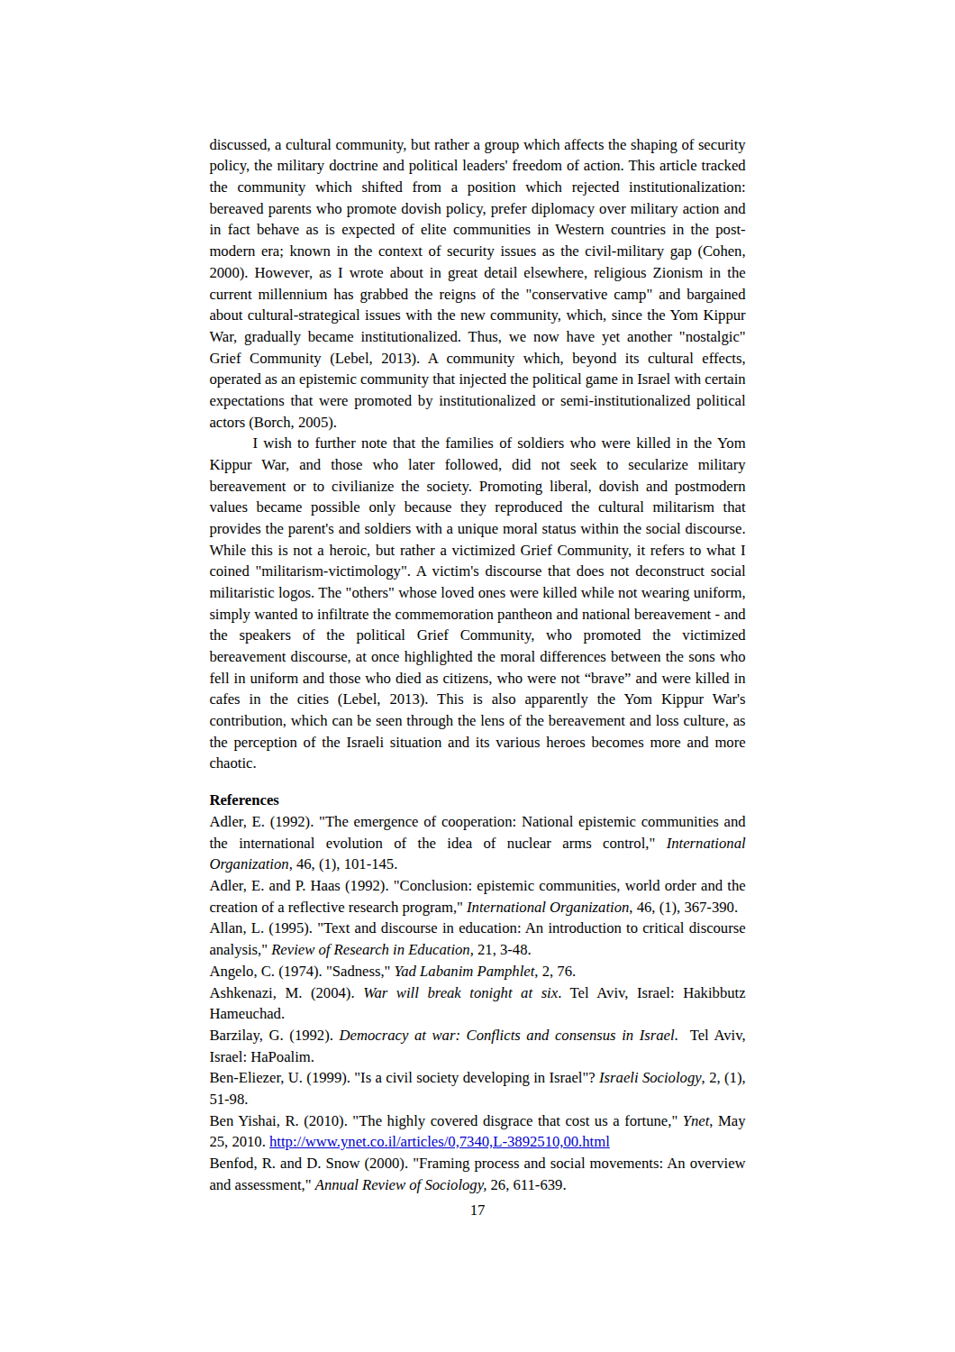discussed, a cultural community, but rather a group which affects the shaping of security policy, the military doctrine and political leaders' freedom of action. This article tracked the community which shifted from a position which rejected institutionalization: bereaved parents who promote dovish policy, prefer diplomacy over military action and in fact behave as is expected of elite communities in Western countries in the post-modern era; known in the context of security issues as the civil-military gap (Cohen, 2000). However, as I wrote about in great detail elsewhere, religious Zionism in the current millennium has grabbed the reigns of the "conservative camp" and bargained about cultural-strategical issues with the new community, which, since the Yom Kippur War, gradually became institutionalized. Thus, we now have yet another "nostalgic" Grief Community (Lebel, 2013). A community which, beyond its cultural effects, operated as an epistemic community that injected the political game in Israel with certain expectations that were promoted by institutionalized or semi-institutionalized political actors (Borch, 2005).
I wish to further note that the families of soldiers who were killed in the Yom Kippur War, and those who later followed, did not seek to secularize military bereavement or to civilianize the society. Promoting liberal, dovish and postmodern values became possible only because they reproduced the cultural militarism that provides the parent's and soldiers with a unique moral status within the social discourse. While this is not a heroic, but rather a victimized Grief Community, it refers to what I coined "militarism-victimology". A victim's discourse that does not deconstruct social militaristic logos. The "others" whose loved ones were killed while not wearing uniform, simply wanted to infiltrate the commemoration pantheon and national bereavement - and the speakers of the political Grief Community, who promoted the victimized bereavement discourse, at once highlighted the moral differences between the sons who fell in uniform and those who died as citizens, who were not “brave” and were killed in cafes in the cities (Lebel, 2013). This is also apparently the Yom Kippur War's contribution, which can be seen through the lens of the bereavement and loss culture, as the perception of the Israeli situation and its various heroes becomes more and more chaotic.
References
Adler, E. (1992). "The emergence of cooperation: National epistemic communities and the international evolution of the idea of nuclear arms control," International Organization, 46, (1), 101-145.
Adler, E. and P. Haas (1992). "Conclusion: epistemic communities, world order and the creation of a reflective research program," International Organization, 46, (1), 367-390.
Allan, L. (1995). "Text and discourse in education: An introduction to critical discourse analysis," Review of Research in Education, 21, 3-48.
Angelo, C. (1974). "Sadness," Yad Labanim Pamphlet, 2, 76.
Ashkenazi, M. (2004). War will break tonight at six. Tel Aviv, Israel: Hakibbutz Hameuchad.
Barzilay, G. (1992). Democracy at war: Conflicts and consensus in Israel. Tel Aviv, Israel: HaPoalim.
Ben-Eliezer, U. (1999). "Is a civil society developing in Israel"? Israeli Sociology, 2, (1), 51-98.
Ben Yishai, R. (2010). "The highly covered disgrace that cost us a fortune," Ynet, May 25, 2010. http://www.ynet.co.il/articles/0,7340,L-3892510,00.html
Benfod, R. and D. Snow (2000). "Framing process and social movements: An overview and assessment," Annual Review of Sociology, 26, 611-639.
17